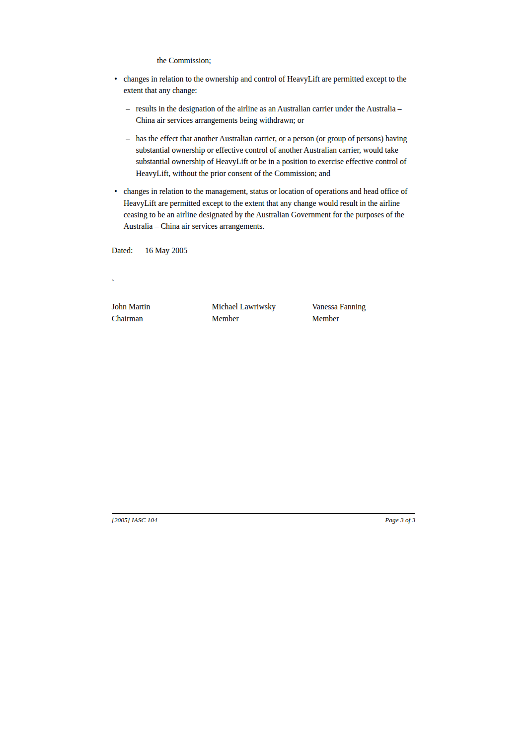the Commission;
changes in relation to the ownership and control of HeavyLift are permitted except to the extent that any change:
results in the designation of the airline as an Australian carrier under the Australia –China air services arrangements being withdrawn; or
has the effect that another Australian carrier, or a person (or group of persons) having substantial ownership or effective control of another Australian carrier, would take substantial ownership of HeavyLift or be in a position to exercise effective control of HeavyLift, without the prior consent of the Commission; and
changes in relation to the management, status or location of operations and head office of HeavyLift are permitted except to the extent that any change would result in the airline ceasing to be an airline designated by the Australian Government for the purposes of the Australia – China air services arrangements.
Dated: 16 May 2005
`
| John Martin Chairman | Michael Lawriwsky Member | Vanessa Fanning Member |
[2005] IASC 104
Page 3 of 3